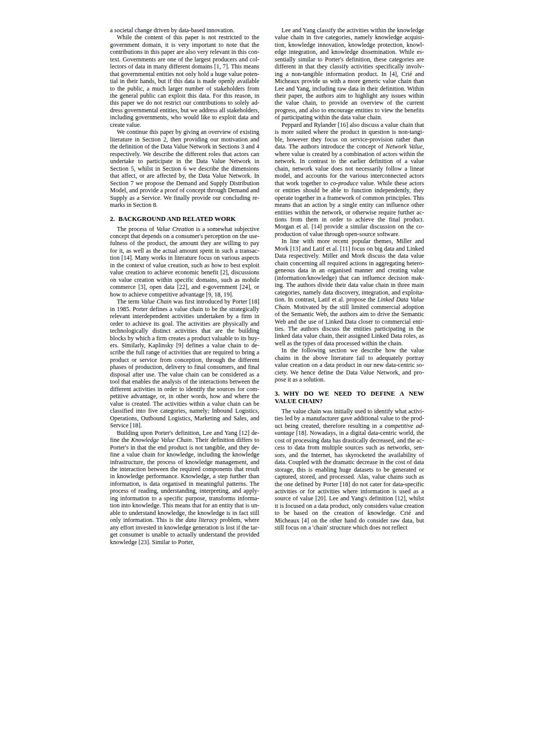a societal change driven by data-based innovation.
While the content of this paper is not restricted to the government domain, it is very important to note that the contributions in this paper are also very relevant in this context. Governments are one of the largest producers and collectors of data in many different domains [1, 7]. This means that governmental entities not only hold a huge value potential in their hands, but if this data is made openly available to the public, a much larger number of stakeholders from the general public can exploit this data. For this reason, in this paper we do not restrict our contributions to solely address governmental entities, but we address all stakeholders, including governments, who would like to exploit data and create value.
We continue this paper by giving an overview of existing literature in Section 2, then providing our motivation and the definition of the Data Value Network in Sections 3 and 4 respectively. We describe the different roles that actors can undertake to participate in the Data Value Network in Section 5, whilst in Section 6 we describe the dimensions that affect, or are affected by, the Data Value Network. In Section 7 we propose the Demand and Supply Distribution Model, and provide a proof of concept through Demand and Supply as a Service. We finally provide our concluding remarks in Section 8.
2. BACKGROUND AND RELATED WORK
The process of Value Creation is a somewhat subjective concept that depends on a consumer's perception on the usefulness of the product, the amount they are willing to pay for it, as well as the actual amount spent in such a transaction [14]. Many works in literature focus on various aspects in the context of value creation, such as how to best exploit value creation to achieve economic benefit [2], discussions on value creation within specific domains, such as mobile commerce [3], open data [22], and e-government [24], or how to achieve competitive advantage [9, 18, 19].
The term Value Chain was first introduced by Porter [18] in 1985. Porter defines a value chain to be the strategically relevant interdependent activities undertaken by a firm in order to achieve its goal. The activities are physically and technologically distinct activities that are the building blocks by which a firm creates a product valuable to its buyers. Similarly, Kaplinsky [9] defines a value chain to describe the full range of activities that are required to bring a product or service from conception, through the different phases of production, delivery to final consumers, and final disposal after use. The value chain can be considered as a tool that enables the analysis of the interactions between the different activities in order to identify the sources for competitive advantage, or, in other words, how and where the value is created. The activities within a value chain can be classified into five categories, namely; Inbound Logistics, Operations, Outbound Logistics, Marketing and Sales, and Service [18].
Building upon Porter's definition, Lee and Yang [12] define the Knowledge Value Chain. Their definition differs to Porter's in that the end product is not tangible, and they define a value chain for knowledge, including the knowledge infrastructure, the process of knowledge management, and the interaction between the required components that result in knowledge performance. Knowledge, a step further than information, is data organised in meaningful patterns. The process of reading, understanding, interpreting, and applying information to a specific purpose, transforms information into knowledge. This means that for an entity that is unable to understand knowledge, the knowledge is in fact still only information. This is the data literacy problem, where any effort invested in knowledge generation is lost if the target consumer is unable to actually understand the provided knowledge [23]. Similar to Porter,
Lee and Yang classify the activities within the knowledge value chain in five categories, namely knowledge acquisition, knowledge innovation, knowledge protection, knowledge integration, and knowledge dissemination. While essentially similar to Porter's definition, these categories are different in that they classify activities specifically involving a non-tangible information product. In [4], Crié and Micheaux provide us with a more generic value chain than Lee and Yang, including raw data in their definition. Within their paper, the authors aim to highlight any issues within the value chain, to provide an overview of the current progress, and also to encourage entities to view the benefits of participating within the data value chain.
Peppard and Rylander [16] also discuss a value chain that is more suited where the product in question is non-tangible, however they focus on service-provision rather than data. The authors introduce the concept of Network Value, where value is created by a combination of actors within the network. In contrast to the earlier definition of a value chain, network value does not necessarily follow a linear model, and accounts for the various interconnected actors that work together to co-produce value. While these actors or entities should be able to function independently, they operate together in a framework of common principles. This means that an action by a single entity can influence other entities within the network, or otherwise require further actions from them in order to achieve the final product. Morgan et al. [14] provide a similar discussion on the co-production of value through open-source software.
In line with more recent popular themes, Miller and Mork [13] and Latif et al. [11] focus on big data and Linked Data respectively. Miller and Mork discuss the data value chain concerning all required actions in aggregating heterogeneous data in an organised manner and creating value (information/knowledge) that can influence decision making. The authors divide their data value chain in three main categories, namely data discovery, integration, and exploitation. In contrast, Latif et al. propose the Linked Data Value Chain. Motivated by the still limited commercial adoption of the Semantic Web, the authors aim to drive the Semantic Web and the use of Linked Data closer to commercial entities. The authors discuss the entities participating in the linked data value chain, their assigned Linked Data roles, as well as the types of data processed within the chain.
In the following section we describe how the value chains in the above literature fail to adequately portray value creation on a data product in our new data-centric society. We hence define the Data Value Network, and propose it as a solution.
3. WHY DO WE NEED TO DEFINE A NEW VALUE CHAIN?
The value chain was initially used to identify what activities led by a manufacturer gave additional value to the product being created, therefore resulting in a competitive advantage [18]. Nowadays, in a digital data-centric world, the cost of processing data has drastically decreased, and the access to data from multiple sources such as networks, sensors, and the Internet, has skyrocketed the availability of data. Coupled with the dramatic decrease in the cost of data storage, this is enabling huge datasets to be generated or captured, stored, and processed. Alas, value chains such as the one defined by Porter [18] do not cater for data-specific activities or for activities where information is used as a source of value [20]. Lee and Yang's definition [12], whilst it is focused on a data product, only considers value creation to be based on the creation of knowledge. Crié and Micheaux [4] on the other hand do consider raw data, but still focus on a 'chain' structure which does not reflect